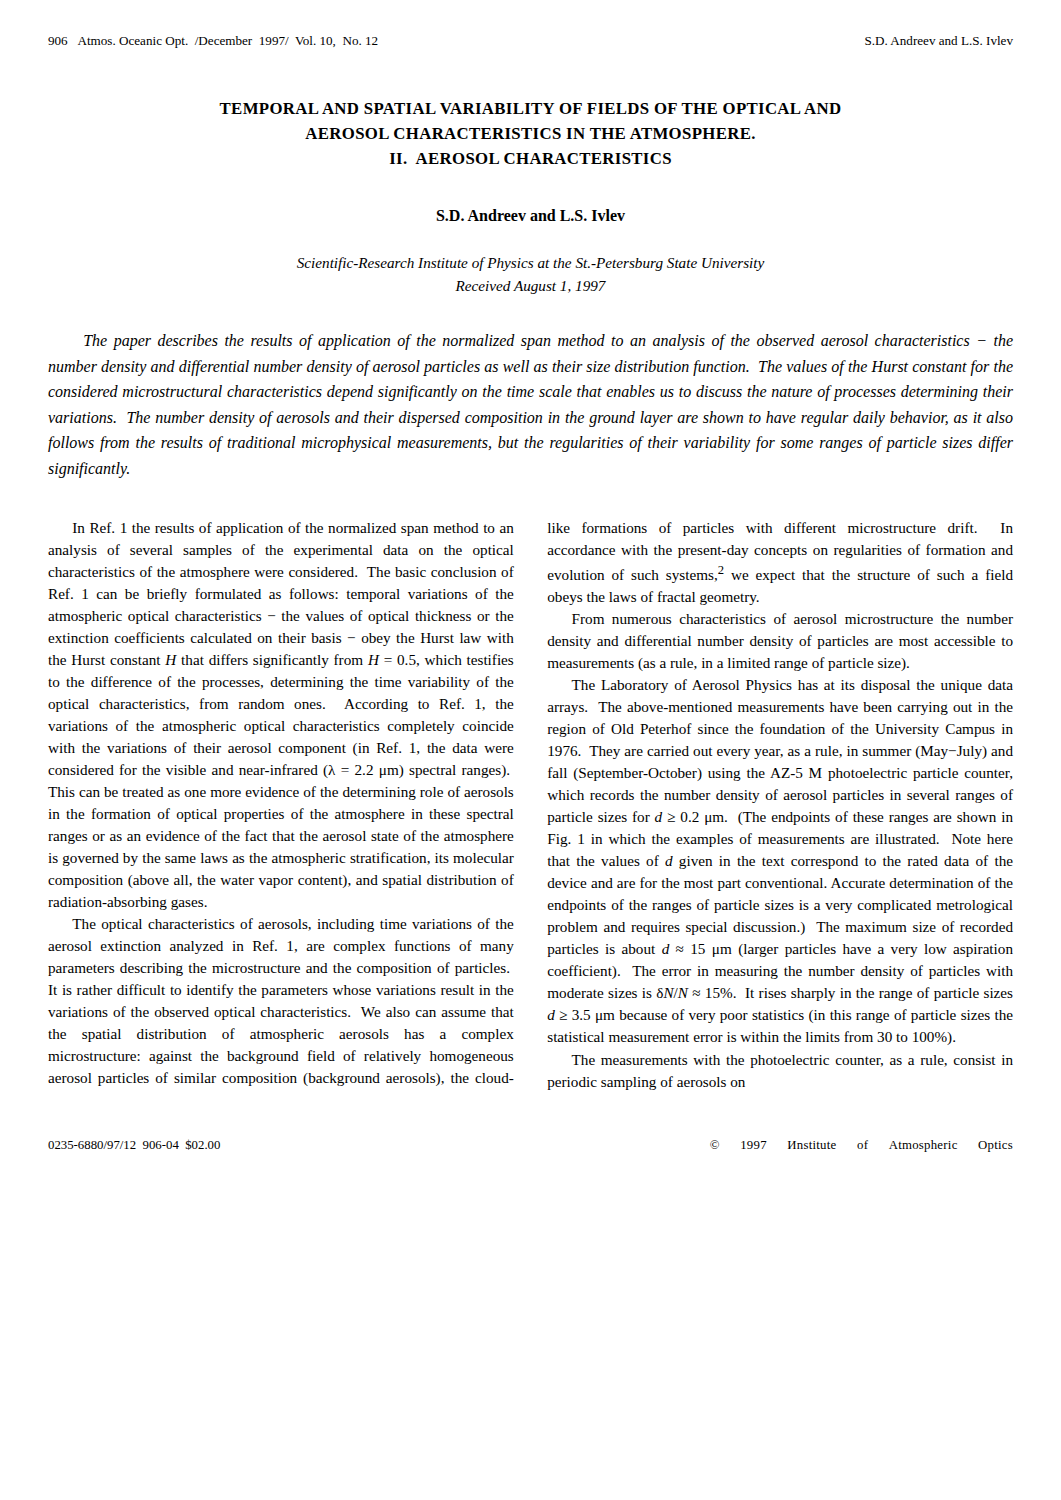906 Atmos. Oceanic Opt. /December 1997/ Vol. 10, No. 12 S.D. Andreev and L.S. Ivlev
Temporal and Spatial Variability of Fields of the Optical and
Aerosol Characteristics in the Atmosphere.
II. Aerosol Characteristics
S.D. Andreev and L.S. Ivlev
Scientific-Research Institute of Physics at the St.-Petersburg State University
Received August 1, 1997
The paper describes the results of application of the normalized span method to an analysis of the observed aerosol characteristics − the number density and differential number density of aerosol particles as well as their size distribution function. The values of the Hurst constant for the considered microstructural characteristics depend significantly on the time scale that enables us to discuss the nature of processes determining their variations. The number density of aerosols and their dispersed composition in the ground layer are shown to have regular daily behavior, as it also follows from the results of traditional microphysical measurements, but the regularities of their variability for some ranges of particle sizes differ significantly.
In Ref. 1 the results of application of the normalized span method to an analysis of several samples of the experimental data on the optical characteristics of the atmosphere were considered. The basic conclusion of Ref. 1 can be briefly formulated as follows: temporal variations of the atmospheric optical characteristics − the values of optical thickness or the extinction coefficients calculated on their basis − obey the Hurst law with the Hurst constant H that differs significantly from H = 0.5, which testifies to the difference of the processes, determining the time variability of the optical characteristics, from random ones. According to Ref. 1, the variations of the atmospheric optical characteristics completely coincide with the variations of their aerosol component (in Ref. 1, the data were considered for the visible and near-infrared (λ = 2.2 μm) spectral ranges). This can be treated as one more evidence of the determining role of aerosols in the formation of optical properties of the atmosphere in these spectral ranges or as an evidence of the fact that the aerosol state of the atmosphere is governed by the same laws as the atmospheric stratification, its molecular composition (above all, the water vapor content), and spatial distribution of radiation-absorbing gases.
The optical characteristics of aerosols, including time variations of the aerosol extinction analyzed in Ref. 1, are complex functions of many parameters describing the microstructure and the composition of particles. It is rather difficult to identify the parameters whose variations result in the variations of the observed optical characteristics. We also can assume that the spatial distribution of atmospheric aerosols has a complex microstructure: against the background field of relatively homogeneous aerosol particles of similar composition (background aerosols), the cloud-like formations of particles with different microstructure drift. In accordance with the present-day concepts on regularities of formation and evolution of such systems,2 we expect that the structure of such a field obeys the laws of fractal geometry.
From numerous characteristics of aerosol microstructure the number density and differential number density of particles are most accessible to measurements (as a rule, in a limited range of particle size).
The Laboratory of Aerosol Physics has at its disposal the unique data arrays. The above-mentioned measurements have been carrying out in the region of Old Peterhof since the foundation of the University Campus in 1976. They are carried out every year, as a rule, in summer (May−July) and fall (September-October) using the AZ-5 M photoelectric particle counter, which records the number density of aerosol particles in several ranges of particle sizes for d ≥ 0.2 μm. (The endpoints of these ranges are shown in Fig. 1 in which the examples of measurements are illustrated. Note here that the values of d given in the text correspond to the rated data of the device and are for the most part conventional. Accurate determination of the endpoints of the ranges of particle sizes is a very complicated metrological problem and requires special discussion.) The maximum size of recorded particles is about d ≈ 15 μm (larger particles have a very low aspiration coefficient). The error in measuring the number density of particles with moderate sizes is δN/N ≈ 15%. It rises sharply in the range of particle sizes d ≥ 3.5 μm because of very poor statistics (in this range of particle sizes the statistical measurement error is within the limits from 30 to 100%).
The measurements with the photoelectric counter, as a rule, consist in periodic sampling of aerosols on
0235-6880/97/12 906-04 $02.00 ©1997 Иnstitute of Atmospheric Optics